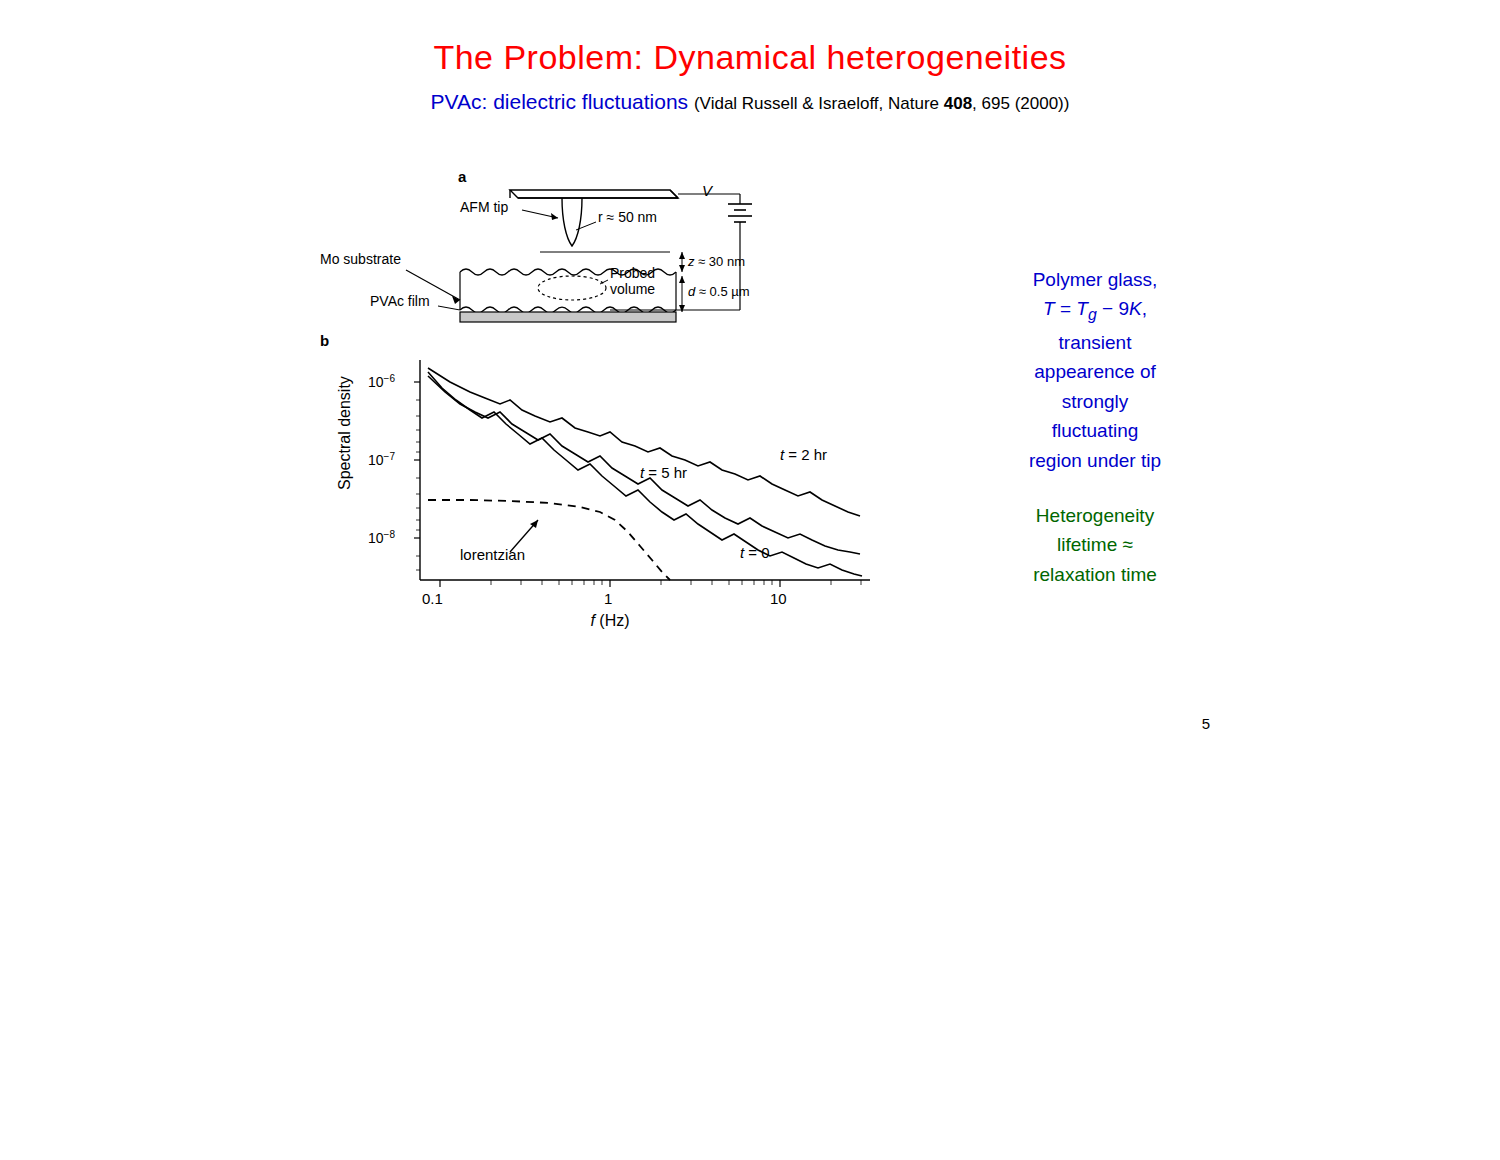The Problem: Dynamical heterogeneities
PVAc: dielectric fluctuations (Vidal Russell & Israeloff, Nature 408, 695 (2000))
a AFM tip r ≈ 50 nm V z ≈ 30 nm Probed volume d ≈ 0.5 µm Mo substrate PVAc film b Spectral density 10−6 10−7 10−8 0.1 1 10 f (Hz) t = 2 hr t = 5 hr t = 0 lorentzian
Polymer glass,
T = Tg − 9K,
transient
appearence of
strongly
fluctuating
region under tip Heterogeneity
lifetime ≈
relaxation time
5